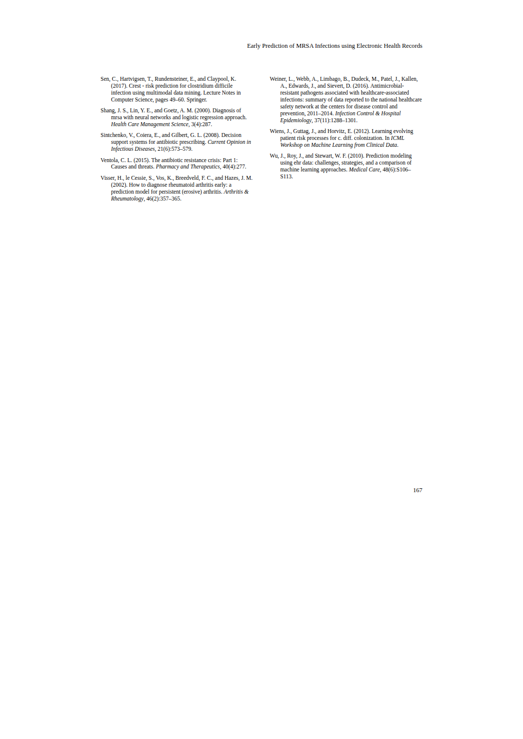Early Prediction of MRSA Infections using Electronic Health Records
Sen, C., Hartvigsen, T., Rundensteiner, E., and Claypool, K. (2017). Crest - risk prediction for clostridium difficile infection using multimodal data mining. Lecture Notes in Computer Science, pages 49–60. Springer.
Shang, J. S., Lin, Y. E., and Goetz, A. M. (2000). Diagnosis of mrsa with neural networks and logistic regression approach. Health Care Management Science, 3(4):287.
Sintchenko, V., Coiera, E., and Gilbert, G. L. (2008). Decision support systems for antibiotic prescribing. Current Opinion in Infectious Diseases, 21(6):573–579.
Ventola, C. L. (2015). The antibiotic resistance crisis: Part 1: Causes and threats. Pharmacy and Therapeutics, 40(4):277.
Visser, H., le Cessie, S., Vos, K., Breedveld, F. C., and Hazes, J. M. (2002). How to diagnose rheumatoid arthritis early: a prediction model for persistent (erosive) arthritis. Arthritis & Rheumatology, 46(2):357–365.
Weiner, L., Webb, A., Limbago, B., Dudeck, M., Patel, J., Kallen, A., Edwards, J., and Sievert, D. (2016). Antimicrobial-resistant pathogens associated with healthcare-associated infections: summary of data reported to the national healthcare safety network at the centers for disease control and prevention, 2011–2014. Infection Control & Hospital Epidemiology, 37(11):1288–1301.
Wiens, J., Guttag, J., and Horvitz, E. (2012). Learning evolving patient risk processes for c. diff. colonization. In ICML Workshop on Machine Learning from Clinical Data.
Wu, J., Roy, J., and Stewart, W. F. (2010). Prediction modeling using ehr data: challenges, strategies, and a comparison of machine learning approaches. Medical Care, 48(6):S106–S113.
167